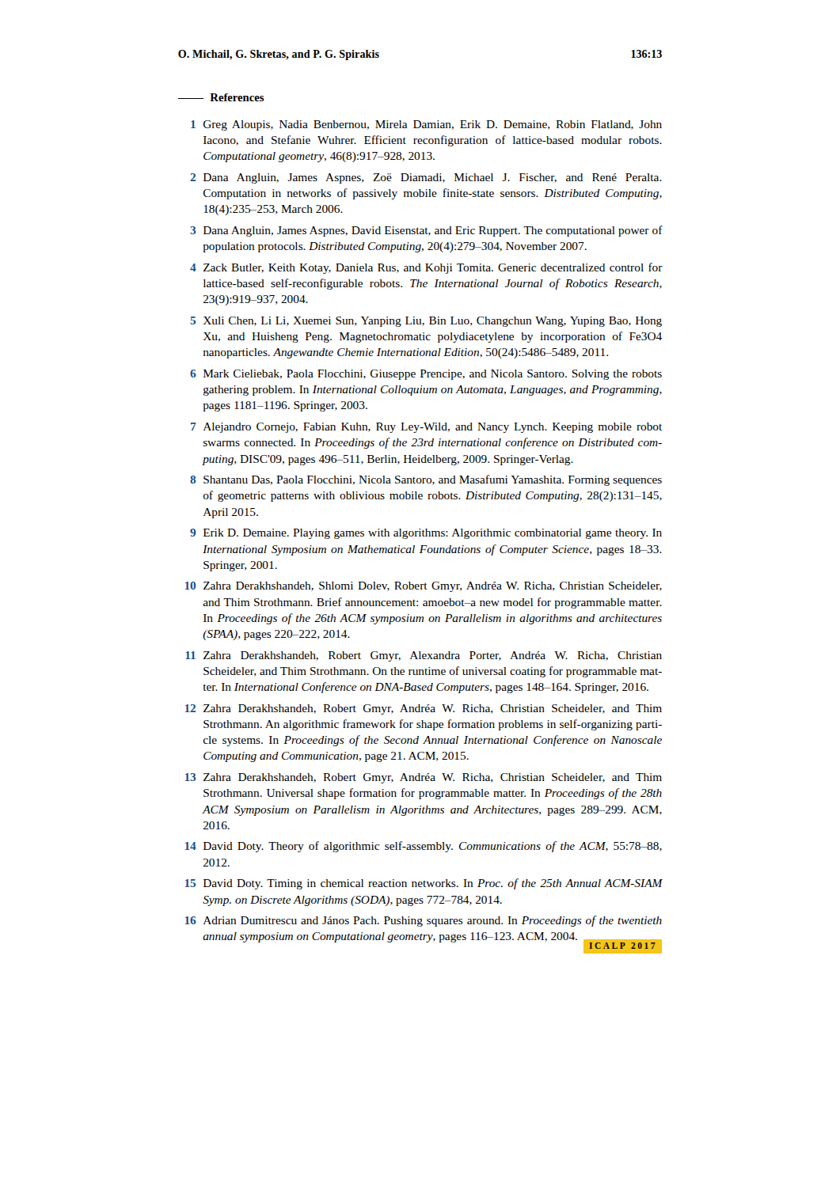O. Michail, G. Skretas, and P. G. Spirakis 136:13
References
Greg Aloupis, Nadia Benbernou, Mirela Damian, Erik D. Demaine, Robin Flatland, John Iacono, and Stefanie Wuhrer. Efficient reconfiguration of lattice-based modular robots. Computational geometry, 46(8):917–928, 2013.
Dana Angluin, James Aspnes, Zoë Diamadi, Michael J. Fischer, and René Peralta. Computation in networks of passively mobile finite-state sensors. Distributed Computing, 18(4):235–253, March 2006.
Dana Angluin, James Aspnes, David Eisenstat, and Eric Ruppert. The computational power of population protocols. Distributed Computing, 20(4):279–304, November 2007.
Zack Butler, Keith Kotay, Daniela Rus, and Kohji Tomita. Generic decentralized control for lattice-based self-reconfigurable robots. The International Journal of Robotics Research, 23(9):919–937, 2004.
Xuli Chen, Li Li, Xuemei Sun, Yanping Liu, Bin Luo, Changchun Wang, Yuping Bao, Hong Xu, and Huisheng Peng. Magnetochromatic polydiacetylene by incorporation of Fe3O4 nanoparticles. Angewandte Chemie International Edition, 50(24):5486–5489, 2011.
Mark Cieliebak, Paola Flocchini, Giuseppe Prencipe, and Nicola Santoro. Solving the robots gathering problem. In International Colloquium on Automata, Languages, and Programming, pages 1181–1196. Springer, 2003.
Alejandro Cornejo, Fabian Kuhn, Ruy Ley-Wild, and Nancy Lynch. Keeping mobile robot swarms connected. In Proceedings of the 23rd international conference on Distributed computing, DISC'09, pages 496–511, Berlin, Heidelberg, 2009. Springer-Verlag.
Shantanu Das, Paola Flocchini, Nicola Santoro, and Masafumi Yamashita. Forming sequences of geometric patterns with oblivious mobile robots. Distributed Computing, 28(2):131–145, April 2015.
Erik D. Demaine. Playing games with algorithms: Algorithmic combinatorial game theory. In International Symposium on Mathematical Foundations of Computer Science, pages 18–33. Springer, 2001.
Zahra Derakhshandeh, Shlomi Dolev, Robert Gmyr, Andréa W. Richa, Christian Scheideler, and Thim Strothmann. Brief announcement: amoebot–a new model for programmable matter. In Proceedings of the 26th ACM symposium on Parallelism in algorithms and architectures (SPAA), pages 220–222, 2014.
Zahra Derakhshandeh, Robert Gmyr, Alexandra Porter, Andréa W. Richa, Christian Scheideler, and Thim Strothmann. On the runtime of universal coating for programmable matter. In International Conference on DNA-Based Computers, pages 148–164. Springer, 2016.
Zahra Derakhshandeh, Robert Gmyr, Andréa W. Richa, Christian Scheideler, and Thim Strothmann. An algorithmic framework for shape formation problems in self-organizing particle systems. In Proceedings of the Second Annual International Conference on Nanoscale Computing and Communication, page 21. ACM, 2015.
Zahra Derakhshandeh, Robert Gmyr, Andréa W. Richa, Christian Scheideler, and Thim Strothmann. Universal shape formation for programmable matter. In Proceedings of the 28th ACM Symposium on Parallelism in Algorithms and Architectures, pages 289–299. ACM, 2016.
David Doty. Theory of algorithmic self-assembly. Communications of the ACM, 55:78–88, 2012.
David Doty. Timing in chemical reaction networks. In Proc. of the 25th Annual ACM-SIAM Symp. on Discrete Algorithms (SODA), pages 772–784, 2014.
Adrian Dumitrescu and János Pach. Pushing squares around. In Proceedings of the twentieth annual symposium on Computational geometry, pages 116–123. ACM, 2004.
ICALP 2017